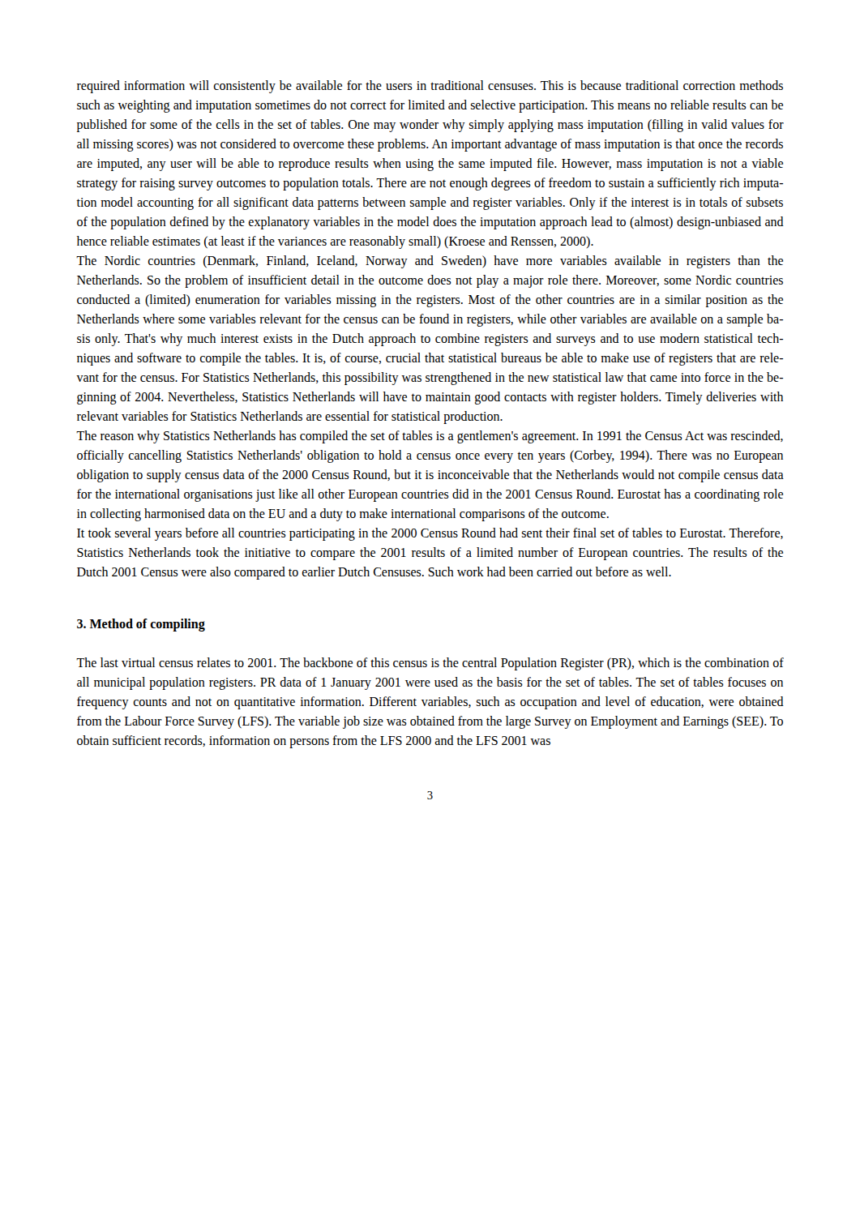required information will consistently be available for the users in traditional censuses. This is because traditional correction methods such as weighting and imputation sometimes do not correct for limited and selective participation. This means no reliable results can be published for some of the cells in the set of tables. One may wonder why simply applying mass imputation (filling in valid values for all missing scores) was not considered to overcome these problems. An important advantage of mass imputation is that once the records are imputed, any user will be able to reproduce results when using the same imputed file. However, mass imputation is not a viable strategy for raising survey outcomes to population totals. There are not enough degrees of freedom to sustain a sufficiently rich imputation model accounting for all significant data patterns between sample and register variables. Only if the interest is in totals of subsets of the population defined by the explanatory variables in the model does the imputation approach lead to (almost) design-unbiased and hence reliable estimates (at least if the variances are reasonably small) (Kroese and Renssen, 2000).
The Nordic countries (Denmark, Finland, Iceland, Norway and Sweden) have more variables available in registers than the Netherlands. So the problem of insufficient detail in the outcome does not play a major role there. Moreover, some Nordic countries conducted a (limited) enumeration for variables missing in the registers. Most of the other countries are in a similar position as the Netherlands where some variables relevant for the census can be found in registers, while other variables are available on a sample basis only. That's why much interest exists in the Dutch approach to combine registers and surveys and to use modern statistical techniques and software to compile the tables. It is, of course, crucial that statistical bureaus be able to make use of registers that are relevant for the census. For Statistics Netherlands, this possibility was strengthened in the new statistical law that came into force in the beginning of 2004. Nevertheless, Statistics Netherlands will have to maintain good contacts with register holders. Timely deliveries with relevant variables for Statistics Netherlands are essential for statistical production.
The reason why Statistics Netherlands has compiled the set of tables is a gentlemen's agreement. In 1991 the Census Act was rescinded, officially cancelling Statistics Netherlands' obligation to hold a census once every ten years (Corbey, 1994). There was no European obligation to supply census data of the 2000 Census Round, but it is inconceivable that the Netherlands would not compile census data for the international organisations just like all other European countries did in the 2001 Census Round. Eurostat has a coordinating role in collecting harmonised data on the EU and a duty to make international comparisons of the outcome.
It took several years before all countries participating in the 2000 Census Round had sent their final set of tables to Eurostat. Therefore, Statistics Netherlands took the initiative to compare the 2001 results of a limited number of European countries. The results of the Dutch 2001 Census were also compared to earlier Dutch Censuses. Such work had been carried out before as well.
3. Method of compiling
The last virtual census relates to 2001. The backbone of this census is the central Population Register (PR), which is the combination of all municipal population registers. PR data of 1 January 2001 were used as the basis for the set of tables. The set of tables focuses on frequency counts and not on quantitative information. Different variables, such as occupation and level of education, were obtained from the Labour Force Survey (LFS). The variable job size was obtained from the large Survey on Employment and Earnings (SEE). To obtain sufficient records, information on persons from the LFS 2000 and the LFS 2001 was
3